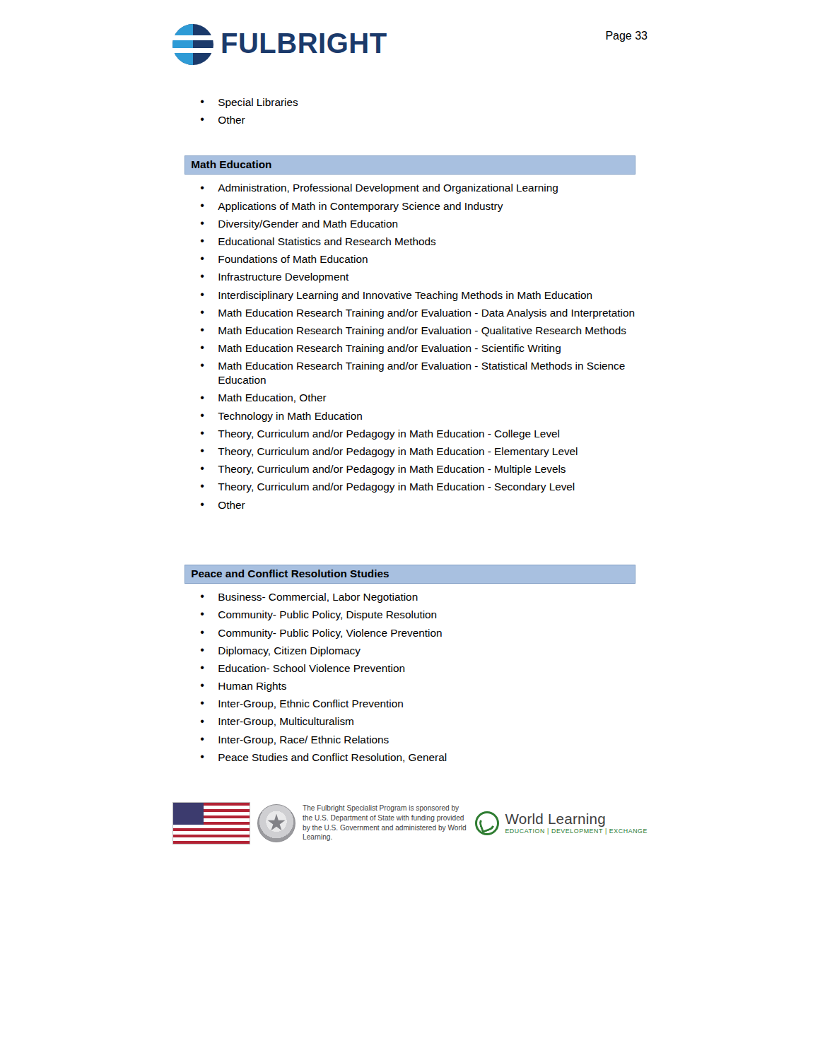FULBRIGHT
Page 33
Special Libraries
Other
Math Education
Administration, Professional Development and Organizational Learning
Applications of Math in Contemporary Science and Industry
Diversity/Gender and Math Education
Educational Statistics and Research Methods
Foundations of Math Education
Infrastructure Development
Interdisciplinary Learning and Innovative Teaching Methods in Math Education
Math Education Research Training and/or Evaluation - Data Analysis and Interpretation
Math Education Research Training and/or Evaluation - Qualitative Research Methods
Math Education Research Training and/or Evaluation - Scientific Writing
Math Education Research Training and/or Evaluation - Statistical Methods in Science Education
Math Education, Other
Technology in Math Education
Theory, Curriculum and/or Pedagogy in Math Education - College Level
Theory, Curriculum and/or Pedagogy in Math Education - Elementary Level
Theory, Curriculum and/or Pedagogy in Math Education - Multiple Levels
Theory, Curriculum and/or Pedagogy in Math Education - Secondary Level
Other
Peace and Conflict Resolution Studies
Business- Commercial, Labor Negotiation
Community- Public Policy, Dispute Resolution
Community- Public Policy, Violence Prevention
Diplomacy, Citizen Diplomacy
Education- School Violence Prevention
Human Rights
Inter-Group, Ethnic Conflict Prevention
Inter-Group, Multiculturalism
Inter-Group, Race/ Ethnic Relations
Peace Studies and Conflict Resolution, General
The Fulbright Specialist Program is sponsored by the U.S. Department of State with funding provided by the U.S. Government and administered by World Learning.
World Learning
EDUCATION | DEVELOPMENT | EXCHANGE